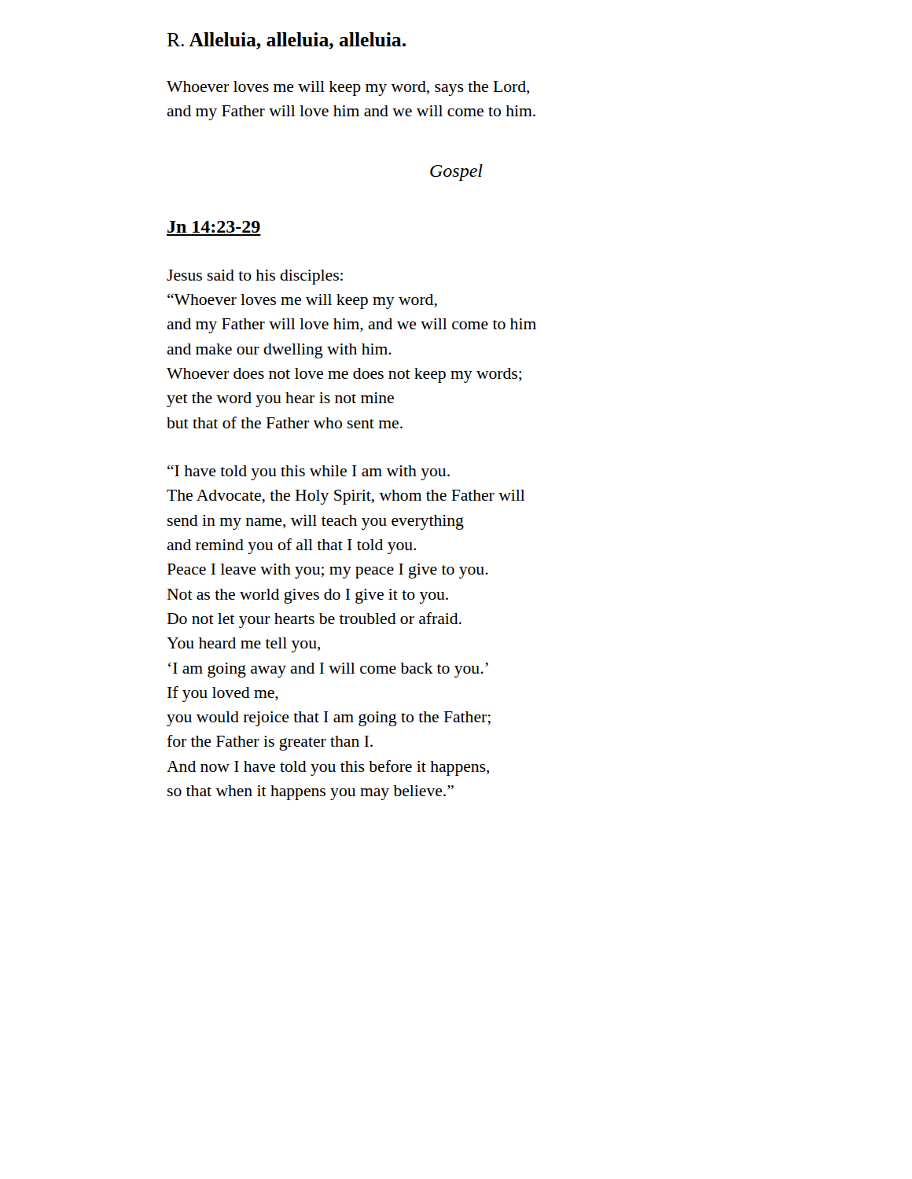R. Alleluia, alleluia, alleluia.
Whoever loves me will keep my word, says the Lord,
and my Father will love him and we will come to him.
Gospel
Jn 14:23-29
Jesus said to his disciples:
“Whoever loves me will keep my word,
and my Father will love him, and we will come to him
and make our dwelling with him.
Whoever does not love me does not keep my words;
yet the word you hear is not mine
but that of the Father who sent me.
“I have told you this while I am with you.
The Advocate, the Holy Spirit, whom the Father will
send in my name, will teach you everything
and remind you of all that I told you.
Peace I leave with you; my peace I give to you.
Not as the world gives do I give it to you.
Do not let your hearts be troubled or afraid.
You heard me tell you,
‘I am going away and I will come back to you.’
If you loved me,
you would rejoice that I am going to the Father;
for the Father is greater than I.
And now I have told you this before it happens,
so that when it happens you may believe.”